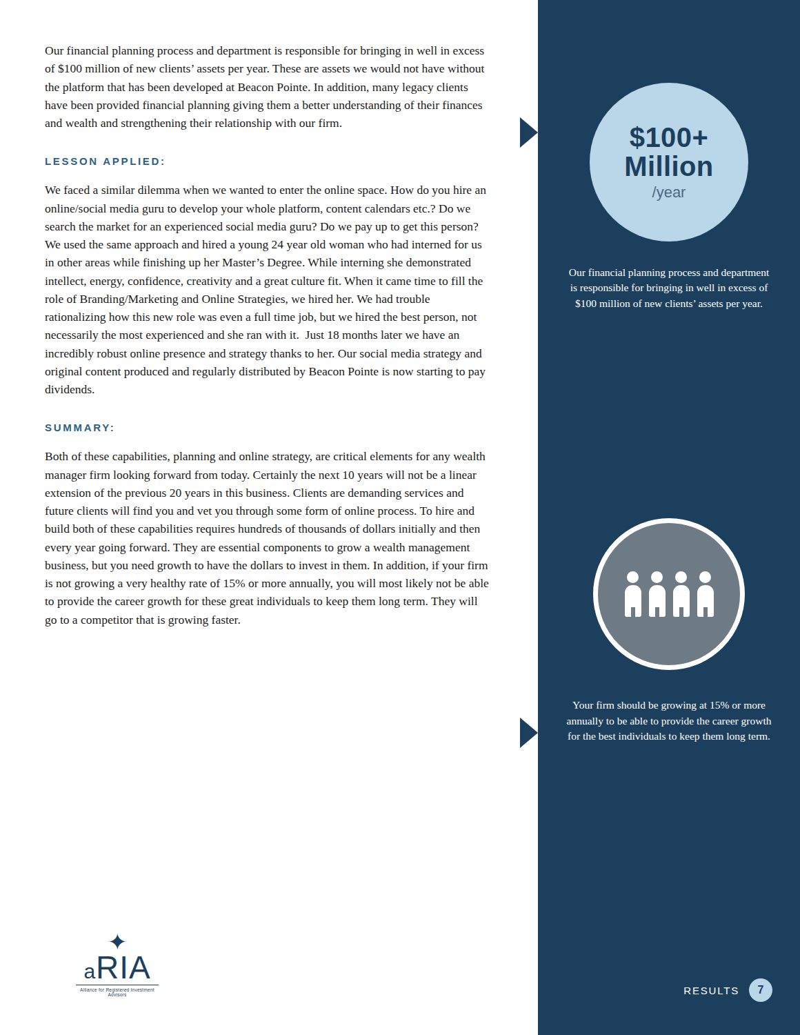Our financial planning process and department is responsible for bringing in well in excess of $100 million of new clients’ assets per year. These are assets we would not have without the platform that has been developed at Beacon Pointe. In addition, many legacy clients have been provided financial planning giving them a better understanding of their finances and wealth and strengthening their relationship with our firm.
Lesson Applied:
We faced a similar dilemma when we wanted to enter the online space. How do you hire an online/social media guru to develop your whole platform, content calendars etc.? Do we search the market for an experienced social media guru? Do we pay up to get this person? We used the same approach and hired a young 24 year old woman who had interned for us in other areas while finishing up her Master’s Degree. While interning she demonstrated intellect, energy, confidence, creativity and a great culture fit. When it came time to fill the role of Branding/Marketing and Online Strategies, we hired her. We had trouble rationalizing how this new role was even a full time job, but we hired the best person, not necessarily the most experienced and she ran with it. Just 18 months later we have an incredibly robust online presence and strategy thanks to her. Our social media strategy and original content produced and regularly distributed by Beacon Pointe is now starting to pay dividends.
Summary:
Both of these capabilities, planning and online strategy, are critical elements for any wealth manager firm looking forward from today. Certainly the next 10 years will not be a linear extension of the previous 20 years in this business. Clients are demanding services and future clients will find you and vet you through some form of online process. To hire and build both of these capabilities requires hundreds of thousands of dollars initially and then every year going forward. They are essential components to grow a wealth management business, but you need growth to have the dollars to invest in them. In addition, if your firm is not growing a very healthy rate of 15% or more annually, you will most likely not be able to provide the career growth for these great individuals to keep them long term. They will go to a competitor that is growing faster.
✦
a RIA
Alliance for Registered Investment Advisors
$100+
Million
/year
Our financial planning process and department is responsible for bringing in well in excess of $100 million of new clients’ assets per year.
Your firm should be growing at 15% or more annually to be able to provide the career growth for the best individuals to keep them long term.
RESULTS 7